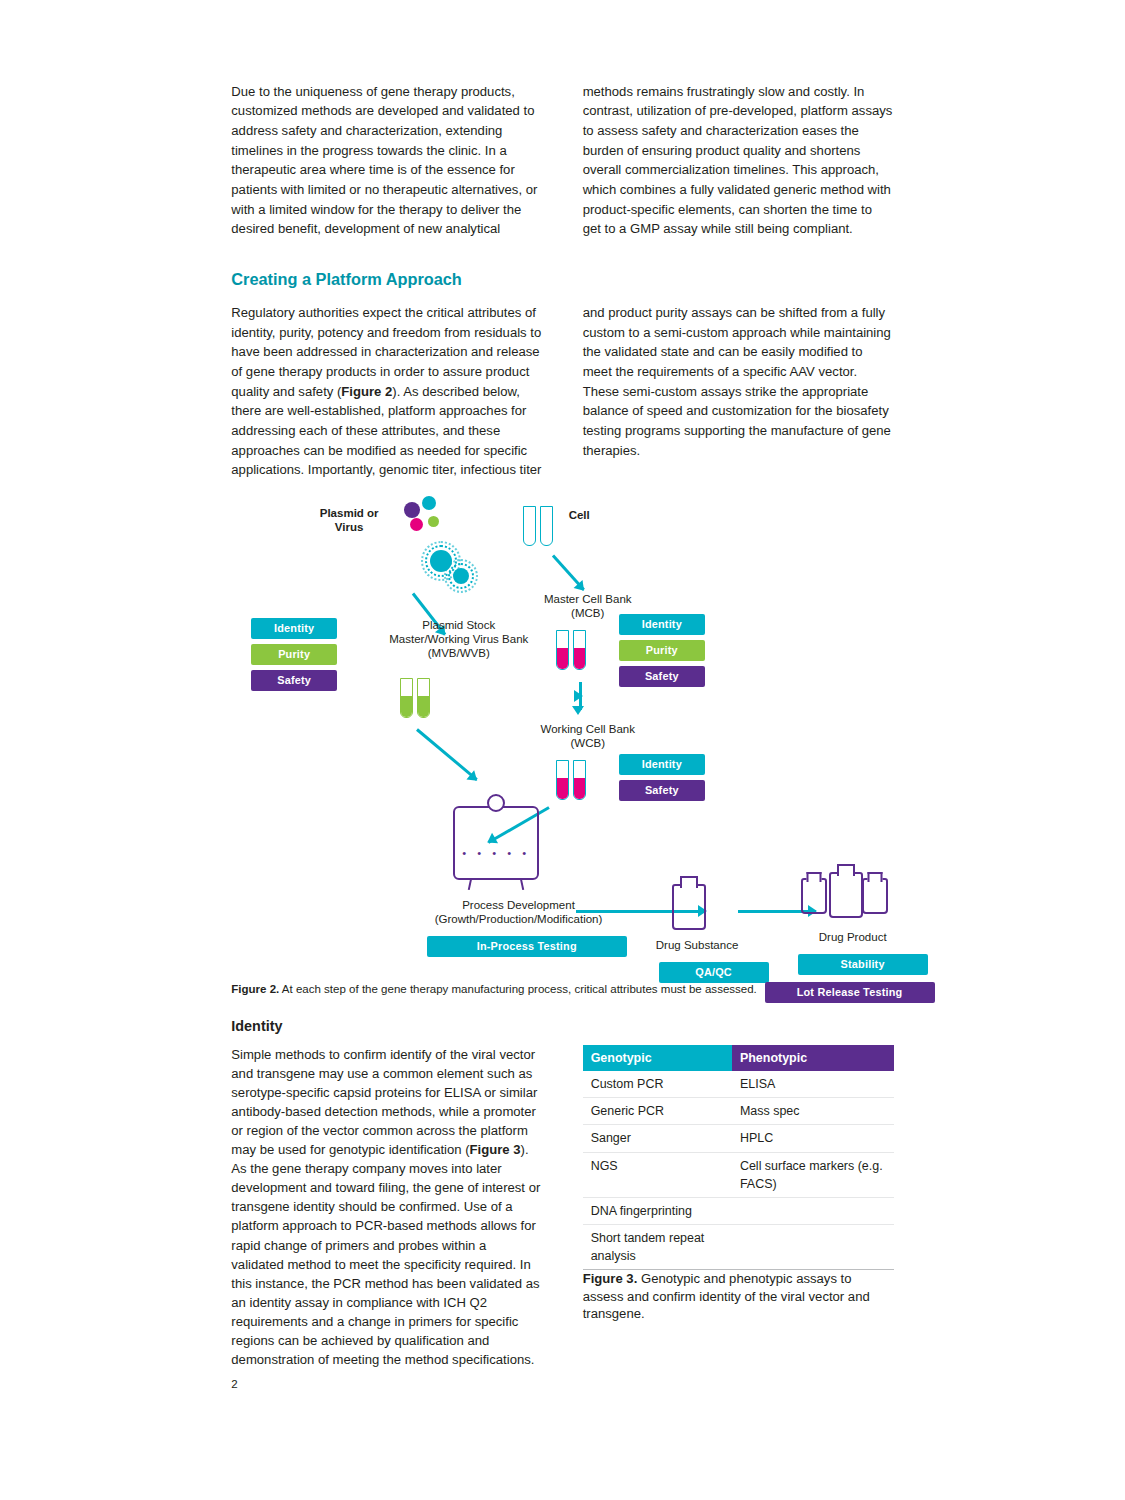Due to the uniqueness of gene therapy products, customized methods are developed and validated to address safety and characterization, extending timelines in the progress towards the clinic. In a therapeutic area where time is of the essence for patients with limited or no therapeutic alternatives, or with a limited window for the therapy to deliver the desired benefit, development of new analytical methods remains frustratingly slow and costly. In contrast, utilization of pre-developed, platform assays to assess safety and characterization eases the burden of ensuring product quality and shortens overall commercialization timelines. This approach, which combines a fully validated generic method with product-specific elements, can shorten the time to get to a GMP assay while still being compliant.
Creating a Platform Approach
Regulatory authorities expect the critical attributes of identity, purity, potency and freedom from residuals to have been addressed in characterization and release of gene therapy products in order to assure product quality and safety (Figure 2). As described below, there are well-established, platform approaches for addressing each of these attributes, and these approaches can be modified as needed for specific applications. Importantly, genomic titer, infectious titer and product purity assays can be shifted from a fully custom to a semi-custom approach while maintaining the validated state and can be easily modified to meet the requirements of a specific AAV vector. These semi-custom assays strike the appropriate balance of speed and customization for the biosafety testing programs supporting the manufacture of gene therapies.
Plasmid or
Virus
Cell
Plasmid Stock
Master/Working Virus Bank
(MVB/WVB)
Identity
Purity
Safety
Master Cell Bank
(MCB)
Identity
Purity
Safety
Working Cell Bank
(WCB)
Identity
Safety
• • • • •
Process Development
(Growth/Production/Modification)
In-Process Testing
Drug Substance
QA/QC
Drug Product
Stability
Lot Release Testing
Figure 2. At each step of the gene therapy manufacturing process, critical attributes must be assessed.
Identity
Simple methods to confirm identify of the viral vector and transgene may use a common element such as serotype-specific capsid proteins for ELISA or similar antibody-based detection methods, while a promoter or region of the vector common across the platform may be used for genotypic identification (Figure 3). As the gene therapy company moves into later development and toward filing, the gene of interest or transgene identity should be confirmed. Use of a platform approach to PCR-based methods allows for rapid change of primers and probes within a validated method to meet the specificity required. In this instance, the PCR method has been validated as an identity assay in compliance with ICH Q2 requirements and a change in primers for specific regions can be achieved by qualification and demonstration of meeting the method specifications.
| Genotypic | Phenotypic |
| --- | --- |
| Custom PCR | ELISA |
| Generic PCR | Mass spec |
| Sanger | HPLC |
| NGS | Cell surface markers (e.g. FACS) |
| DNA fingerprinting | |
| Short tandem repeat analysis | |
Figure 3. Genotypic and phenotypic assays to assess and confirm identity of the viral vector and transgene.
2